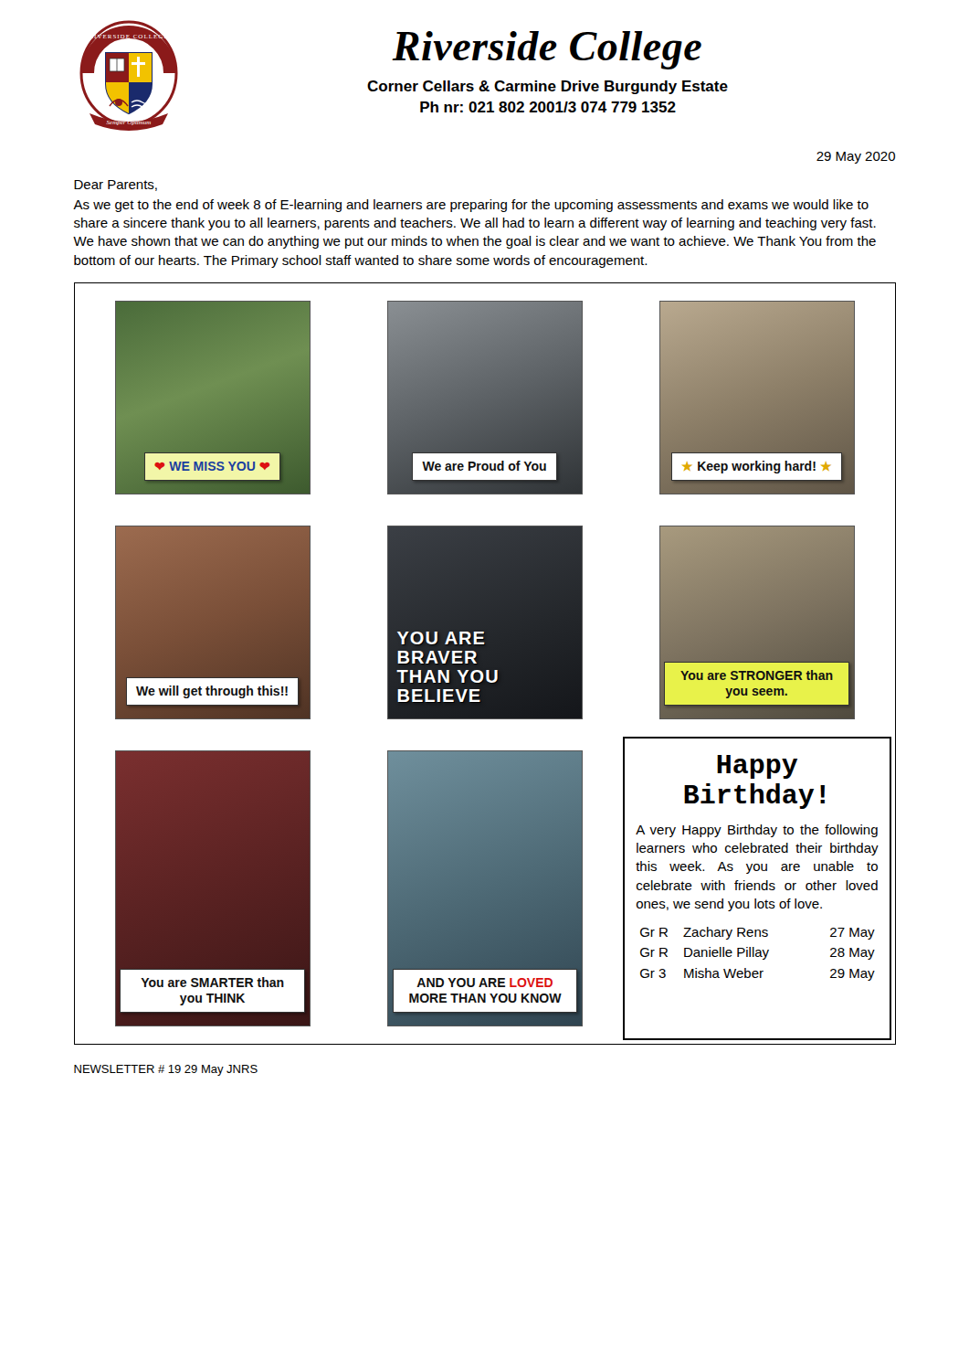RIVERSIDE COLLEGE Semper Optimum
Riverside College
Corner Cellars & Carmine Drive Burgundy Estate
Ph nr: 021 802 2001/3 074 779 1352
29 May 2020
Dear Parents,
As we get to the end of week 8 of E-learning and learners are preparing for the upcoming assessments and exams we would like to share a sincere thank you to all learners, parents and teachers. We all had to learn a different way of learning and teaching very fast. We have shown that we can do anything we put our minds to when the goal is clear and we want to achieve. We Thank You from the bottom of our hearts. The Primary school staff wanted to share some words of encouragement.
❤ WE MISS YOU ❤
We are Proud of You
★ Keep working hard! ★
We will get through this!!
YOU ARE
BRAVER
THAN YOU
BELIEVE
You are STRONGER than you seem.
You are SMARTER than you THINK
AND YOU ARE LOVED MORE THAN YOU KNOW
Happy
Birthday!
A very Happy Birthday to the following learners who celebrated their birthday this week. As you are unable to celebrate with friends or other loved ones, we send you lots of love.
| Gr R | Zachary Rens | 27 May |
| Gr R | Danielle Pillay | 28 May |
| Gr 3 | Misha Weber | 29 May |
NEWSLETTER # 19 29 May JNRS